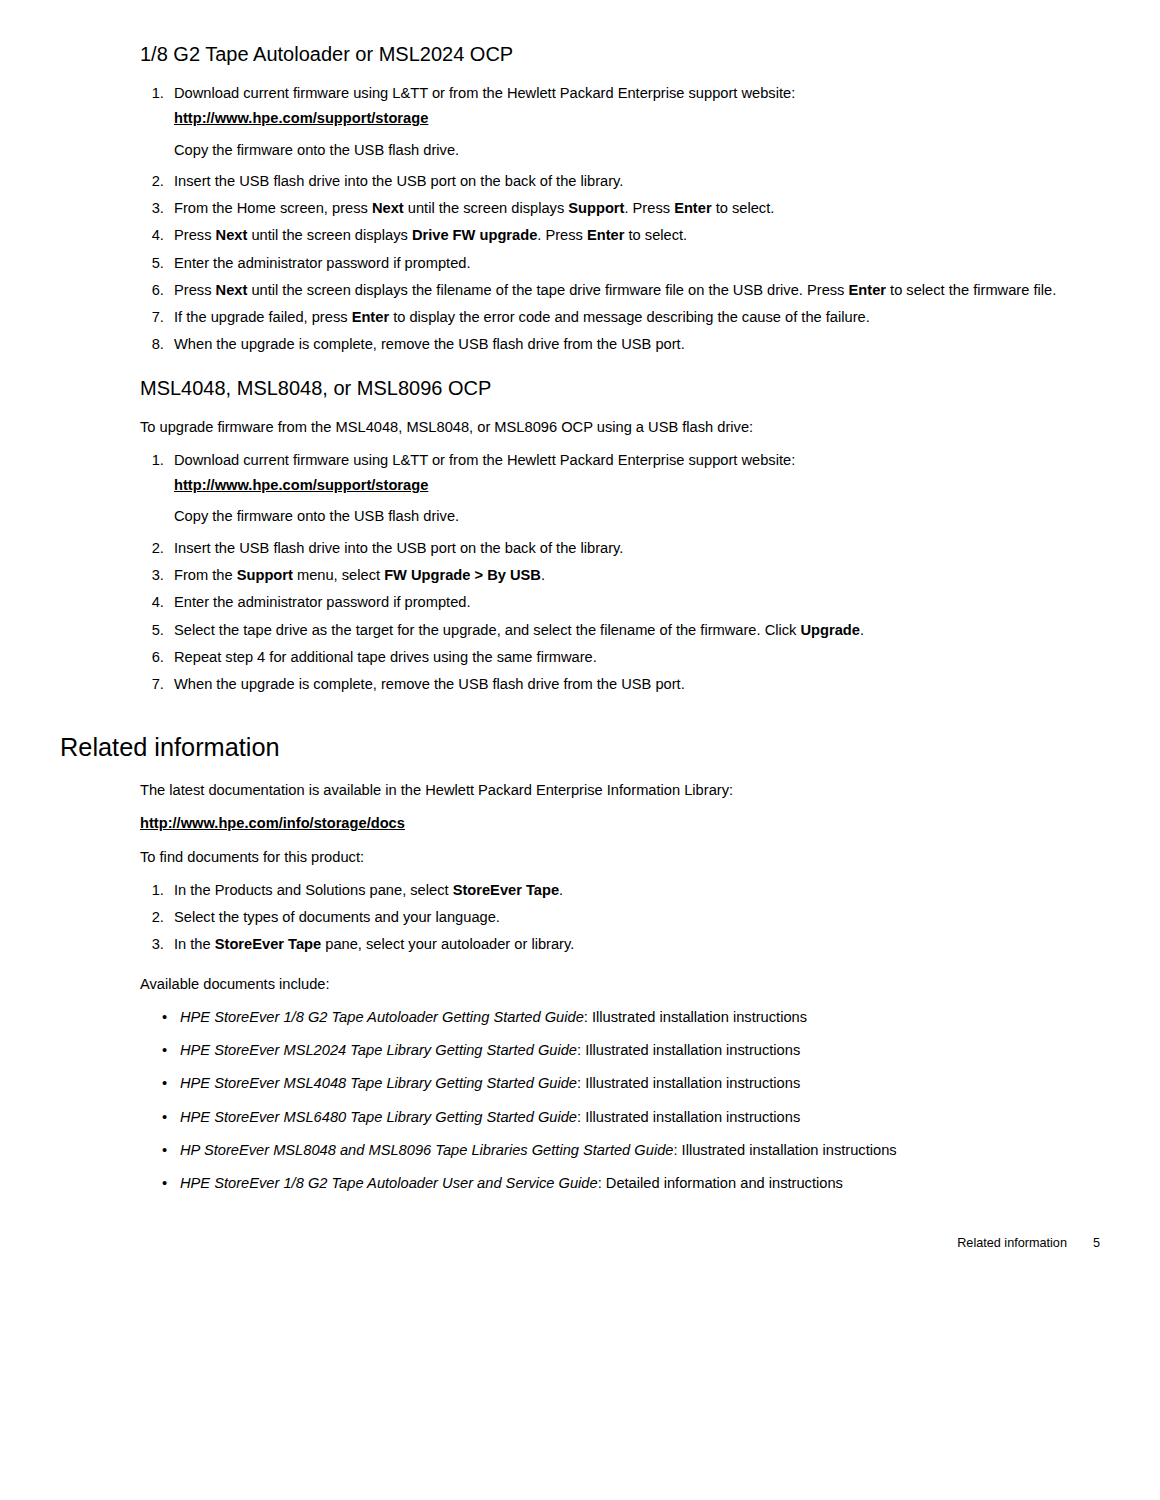1/8 G2 Tape Autoloader or MSL2024 OCP
Download current firmware using L&TT or from the Hewlett Packard Enterprise support website:
http://www.hpe.com/support/storage
Copy the firmware onto the USB flash drive.
Insert the USB flash drive into the USB port on the back of the library.
From the Home screen, press Next until the screen displays Support. Press Enter to select.
Press Next until the screen displays Drive FW upgrade. Press Enter to select.
Enter the administrator password if prompted.
Press Next until the screen displays the filename of the tape drive firmware file on the USB drive. Press Enter to select the firmware file.
If the upgrade failed, press Enter to display the error code and message describing the cause of the failure.
When the upgrade is complete, remove the USB flash drive from the USB port.
MSL4048, MSL8048, or MSL8096 OCP
To upgrade firmware from the MSL4048, MSL8048, or MSL8096 OCP using a USB flash drive:
Download current firmware using L&TT or from the Hewlett Packard Enterprise support website:
http://www.hpe.com/support/storage
Copy the firmware onto the USB flash drive.
Insert the USB flash drive into the USB port on the back of the library.
From the Support menu, select FW Upgrade > By USB.
Enter the administrator password if prompted.
Select the tape drive as the target for the upgrade, and select the filename of the firmware. Click Upgrade.
Repeat step 4 for additional tape drives using the same firmware.
When the upgrade is complete, remove the USB flash drive from the USB port.
Related information
The latest documentation is available in the Hewlett Packard Enterprise Information Library:
http://www.hpe.com/info/storage/docs
To find documents for this product:
In the Products and Solutions pane, select StoreEver Tape.
Select the types of documents and your language.
In the StoreEver Tape pane, select your autoloader or library.
Available documents include:
HPE StoreEver 1/8 G2 Tape Autoloader Getting Started Guide: Illustrated installation instructions
HPE StoreEver MSL2024 Tape Library Getting Started Guide: Illustrated installation instructions
HPE StoreEver MSL4048 Tape Library Getting Started Guide: Illustrated installation instructions
HPE StoreEver MSL6480 Tape Library Getting Started Guide: Illustrated installation instructions
HP StoreEver MSL8048 and MSL8096 Tape Libraries Getting Started Guide: Illustrated installation instructions
HPE StoreEver 1/8 G2 Tape Autoloader User and Service Guide: Detailed information and instructions
Related information5